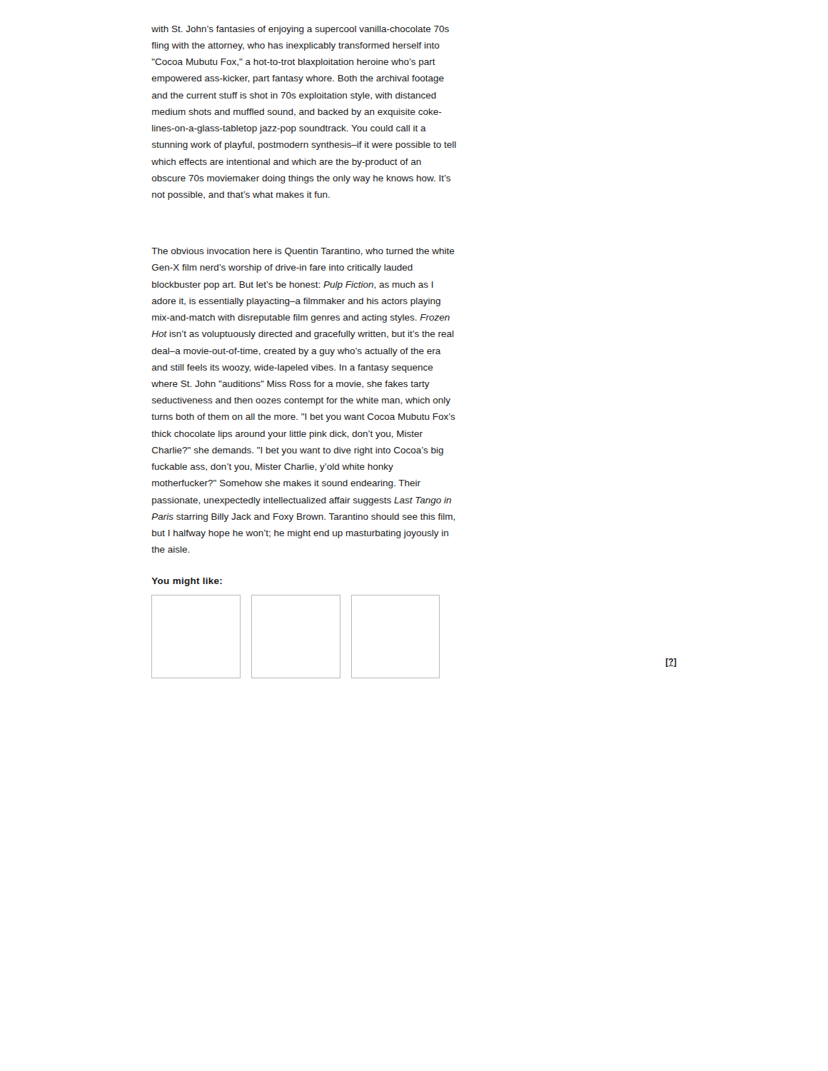with St. John’s fantasies of enjoying a supercool vanilla-chocolate 70s fling with the attorney, who has inexplicably transformed herself into "Cocoa Mubutu Fox," a hot-to-trot blaxploitation heroine who’s part empowered ass-kicker, part fantasy whore. Both the archival footage and the current stuff is shot in 70s exploitation style, with distanced medium shots and muffled sound, and backed by an exquisite coke-lines-on-a-glass-tabletop jazz-pop soundtrack. You could call it a stunning work of playful, postmodern synthesis–if it were possible to tell which effects are intentional and which are the by-product of an obscure 70s moviemaker doing things the only way he knows how. It’s not possible, and that’s what makes it fun.
The obvious invocation here is Quentin Tarantino, who turned the white Gen-X film nerd’s worship of drive-in fare into critically lauded blockbuster pop art. But let’s be honest: Pulp Fiction, as much as I adore it, is essentially playacting–a filmmaker and his actors playing mix-and-match with disreputable film genres and acting styles. Frozen Hot isn’t as voluptuously directed and gracefully written, but it’s the real deal–a movie-out-of-time, created by a guy who’s actually of the era and still feels its woozy, wide-lapeled vibes. In a fantasy sequence where St. John "auditions" Miss Ross for a movie, she fakes tarty seductiveness and then oozes contempt for the white man, which only turns both of them on all the more. "I bet you want Cocoa Mubutu Fox’s thick chocolate lips around your little pink dick, don’t you, Mister Charlie?" she demands. "I bet you want to dive right into Cocoa’s big fuckable ass, don’t you, Mister Charlie, y’old white honky motherfucker?" Somehow she makes it sound endearing. Their passionate, unexpectedly intellectualized affair suggests Last Tango in Paris starring Billy Jack and Foxy Brown. Tarantino should see this film, but I halfway hope he won’t; he might end up masturbating joyously in the aisle.
You might like:
[?]